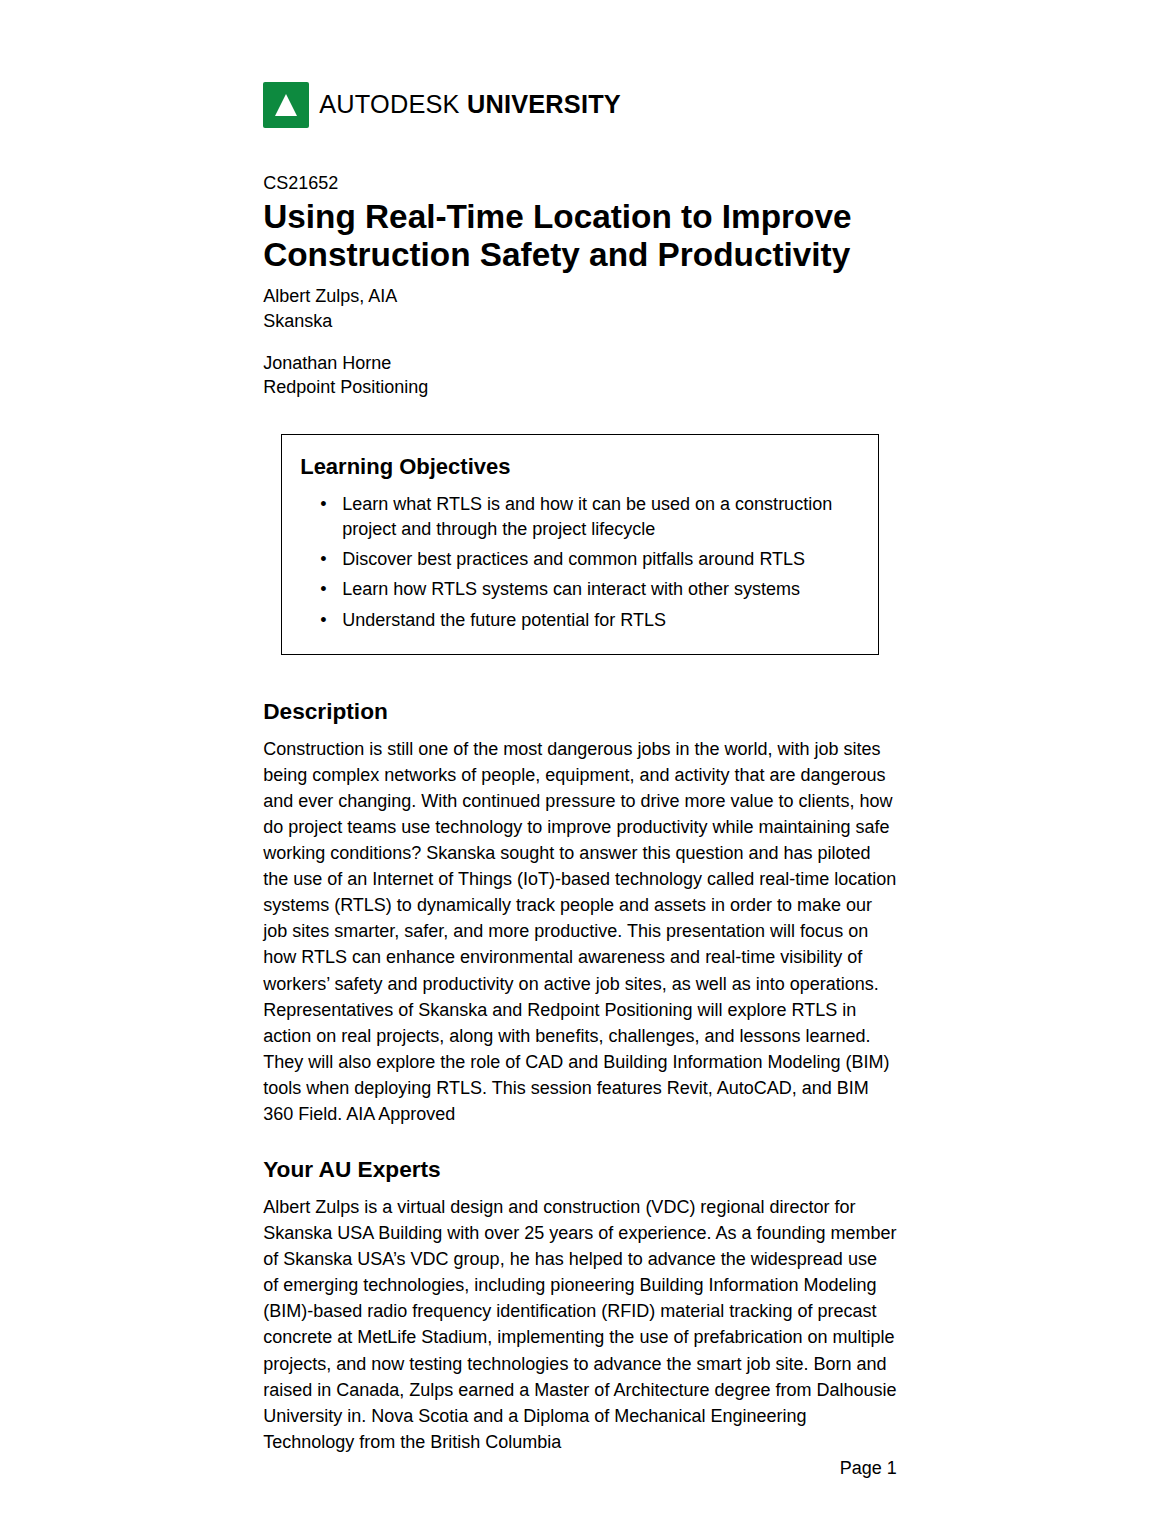AUTODESK UNIVERSITY
CS21652
Using Real-Time Location to Improve Construction Safety and Productivity
Albert Zulps, AIA
Skanska
Jonathan Horne
Redpoint Positioning
Learning Objectives
Learn what RTLS is and how it can be used on a construction project and through the project lifecycle
Discover best practices and common pitfalls around RTLS
Learn how RTLS systems can interact with other systems
Understand the future potential for RTLS
Description
Construction is still one of the most dangerous jobs in the world, with job sites being complex networks of people, equipment, and activity that are dangerous and ever changing. With continued pressure to drive more value to clients, how do project teams use technology to improve productivity while maintaining safe working conditions? Skanska sought to answer this question and has piloted the use of an Internet of Things (IoT)-based technology called real-time location systems (RTLS) to dynamically track people and assets in order to make our job sites smarter, safer, and more productive. This presentation will focus on how RTLS can enhance environmental awareness and real-time visibility of workers’ safety and productivity on active job sites, as well as into operations. Representatives of Skanska and Redpoint Positioning will explore RTLS in action on real projects, along with benefits, challenges, and lessons learned. They will also explore the role of CAD and Building Information Modeling (BIM) tools when deploying RTLS. This session features Revit, AutoCAD, and BIM 360 Field. AIA Approved
Your AU Experts
Albert Zulps is a virtual design and construction (VDC) regional director for Skanska USA Building with over 25 years of experience. As a founding member of Skanska USA’s VDC group, he has helped to advance the widespread use of emerging technologies, including pioneering Building Information Modeling (BIM)-based radio frequency identification (RFID) material tracking of precast concrete at MetLife Stadium, implementing the use of prefabrication on multiple projects, and now testing technologies to advance the smart job site. Born and raised in Canada, Zulps earned a Master of Architecture degree from Dalhousie University in. Nova Scotia and a Diploma of Mechanical Engineering Technology from the British Columbia
Page 1